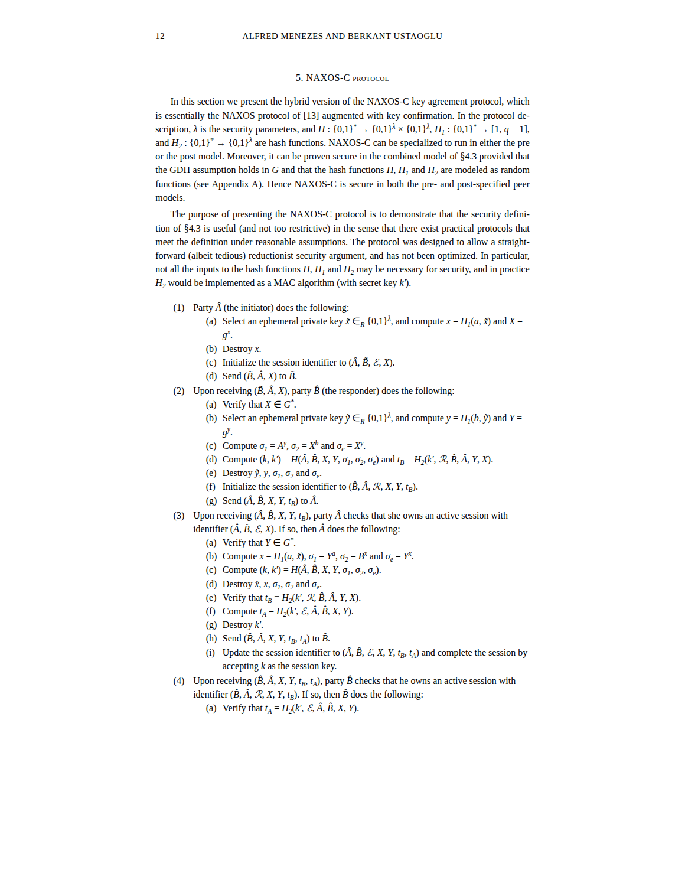12 ALFRED MENEZES AND BERKANT USTAOGLU
5. NAXOS-C protocol
In this section we present the hybrid version of the NAXOS-C key agreement protocol, which is essentially the NAXOS protocol of [13] augmented with key confirmation. In the protocol description, λ is the security parameters, and H : {0,1}* → {0,1}λ × {0,1}λ, H1 : {0,1}* → [1, q − 1], and H2 : {0,1}* → {0,1}λ are hash functions. NAXOS-C can be specialized to run in either the pre or the post model. Moreover, it can be proven secure in the combined model of §4.3 provided that the GDH assumption holds in G and that the hash functions H, H1 and H2 are modeled as random functions (see Appendix A). Hence NAXOS-C is secure in both the pre- and post-specified peer models.
The purpose of presenting the NAXOS-C protocol is to demonstrate that the security definition of §4.3 is useful (and not too restrictive) in the sense that there exist practical protocols that meet the definition under reasonable assumptions. The protocol was designed to allow a straightforward (albeit tedious) reductionist security argument, and has not been optimized. In particular, not all the inputs to the hash functions H, H1 and H2 may be necessary for security, and in practice H2 would be implemented as a MAC algorithm (with secret key k′).
Party Â (the initiator) does the following:
Select an ephemeral private key x̃ ∈R {0,1}λ, and compute x = H1(a, x̃) and X = gx.
Destroy x.
Initialize the session identifier to (Â, B̃, ℰ, X).
Send (B̃, Â, X) to B̃.
Upon receiving (B̃, Â, X), party B̂ (the responder) does the following:
Verify that X ∈ G*.
Select an ephemeral private key ỹ ∈R {0,1}λ, and compute y = H1(b, ỹ) and Y = gy.
Compute σ1 = Ay, σ2 = Xb and σe = Xy.
Compute (k, k′) = H(Â, B̂, X, Y, σ1, σ2, σe) and tB = H2(k′, ℛ, B̂, Â, Y, X).
Destroy ỹ, y, σ1, σ2 and σe.
Initialize the session identifier to (B̂, Â, ℛ, X, Y, tB).
Send (Â, B̂, X, Y, tB) to Â.
Upon receiving (Â, B̂, X, Y, tB), party Â checks that she owns an active session with identifier (Â, B̃, ℰ, X). If so, then Â does the following:
Verify that Y ∈ G*.
Compute x = H1(a, x̃), σ1 = Ya, σ2 = Bx and σe = Yx.
Compute (k, k′) = H(Â, B̂, X, Y, σ1, σ2, σe).
Destroy x̃, x, σ1, σ2 and σe.
Verify that tB = H2(k′, ℛ, B̂, Â, Y, X).
Compute tA = H2(k′, ℰ, Â, B̂, X, Y).
Destroy k′.
Send (B̂, Â, X, Y, tB, tA) to B̂.
Update the session identifier to (Â, B̂, ℰ, X, Y, tB, tA) and complete the session by accepting k as the session key.
Upon receiving (B̂, Â, X, Y, tB, tA), party B̂ checks that he owns an active session with identifier (B̂, Â, ℛ, X, Y, tB). If so, then B̂ does the following:
Verify that tA = H2(k′, ℰ, Â, B̂, X, Y).